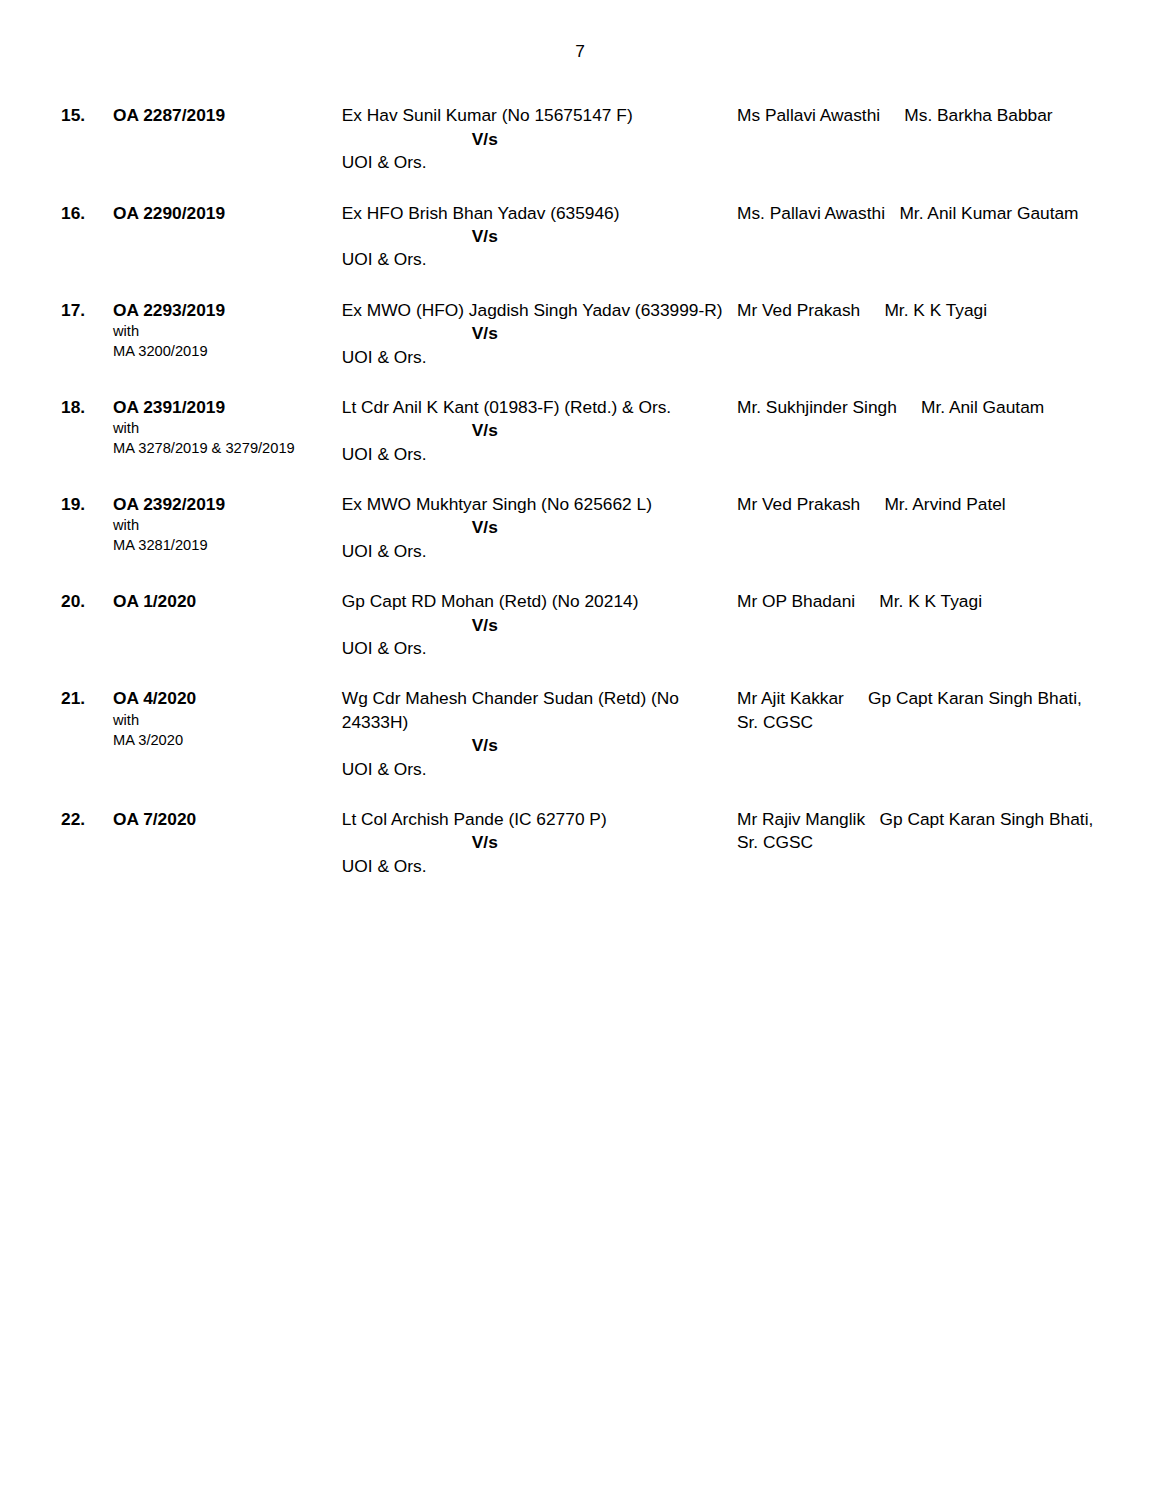7
| 15. | OA 2287/2019 | Ex Hav Sunil Kumar (No 15675147 F) V/s UOI & Ors. | Ms Pallavi Awasthi Ms. Barkha Babbar |
| 16. | OA 2290/2019 | Ex HFO Brish Bhan Yadav (635946) V/s UOI & Ors. | Ms. Pallavi Awasthi Mr. Anil Kumar Gautam |
| 17. | OA 2293/2019 with MA 3200/2019 | Ex MWO (HFO) Jagdish Singh Yadav (633999-R) V/s UOI & Ors. | Mr Ved Prakash Mr. K K Tyagi |
| 18. | OA 2391/2019 with MA 3278/2019 & 3279/2019 | Lt Cdr Anil K Kant (01983-F) (Retd.) & Ors. V/s UOI & Ors. | Mr. Sukhjinder Singh Mr. Anil Gautam |
| 19. | OA 2392/2019 with MA 3281/2019 | Ex MWO Mukhtyar Singh (No 625662 L) V/s UOI & Ors. | Mr Ved Prakash Mr. Arvind Patel |
| 20. | OA 1/2020 | Gp Capt RD Mohan (Retd) (No 20214) V/s UOI & Ors. | Mr OP Bhadani Mr. K K Tyagi |
| 21. | OA 4/2020 with MA 3/2020 | Wg Cdr Mahesh Chander Sudan (Retd) (No 24333H) V/s UOI & Ors. | Mr Ajit Kakkar Gp Capt Karan Singh Bhati, Sr. CGSC |
| 22. | OA 7/2020 | Lt Col Archish Pande (IC 62770 P) V/s UOI & Ors. | Mr Rajiv Manglik Gp Capt Karan Singh Bhati, Sr. CGSC |